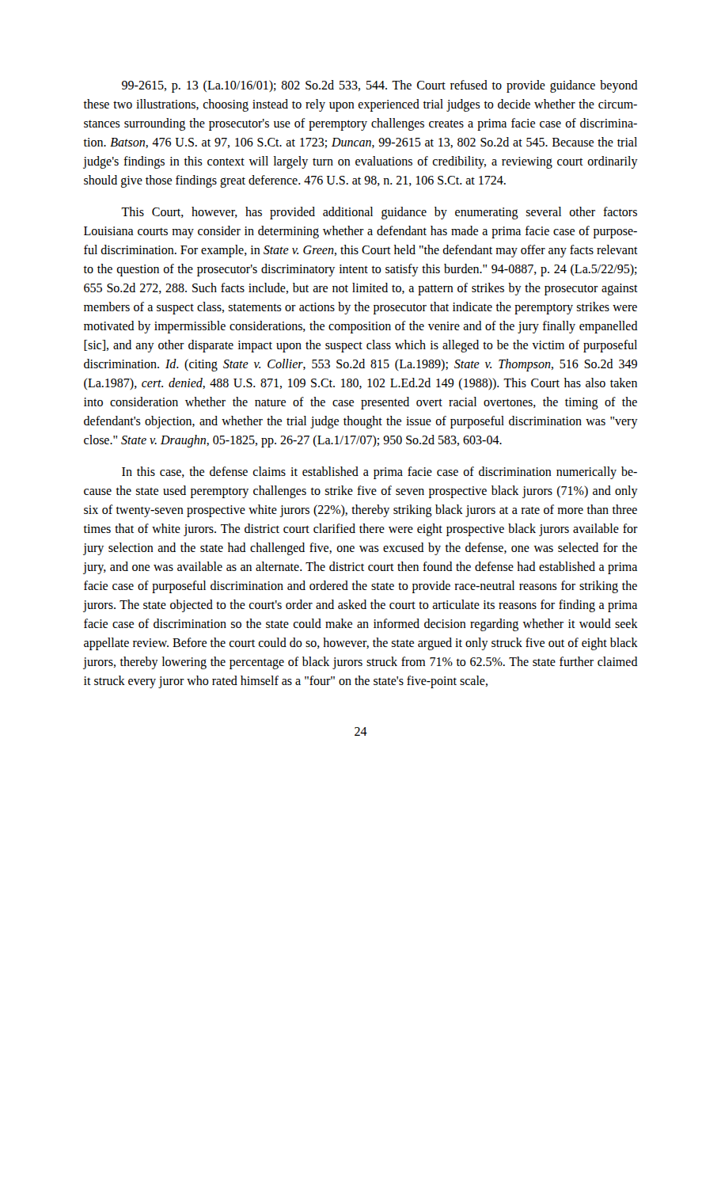99-2615, p. 13 (La.10/16/01); 802 So.2d 533, 544. The Court refused to provide guidance beyond these two illustrations, choosing instead to rely upon experienced trial judges to decide whether the circumstances surrounding the prosecutor's use of peremptory challenges creates a prima facie case of discrimination. Batson, 476 U.S. at 97, 106 S.Ct. at 1723; Duncan, 99-2615 at 13, 802 So.2d at 545. Because the trial judge's findings in this context will largely turn on evaluations of credibility, a reviewing court ordinarily should give those findings great deference. 476 U.S. at 98, n. 21, 106 S.Ct. at 1724.
This Court, however, has provided additional guidance by enumerating several other factors Louisiana courts may consider in determining whether a defendant has made a prima facie case of purposeful discrimination. For example, in State v. Green, this Court held "the defendant may offer any facts relevant to the question of the prosecutor's discriminatory intent to satisfy this burden." 94-0887, p. 24 (La.5/22/95); 655 So.2d 272, 288. Such facts include, but are not limited to, a pattern of strikes by the prosecutor against members of a suspect class, statements or actions by the prosecutor that indicate the peremptory strikes were motivated by impermissible considerations, the composition of the venire and of the jury finally empanelled [sic], and any other disparate impact upon the suspect class which is alleged to be the victim of purposeful discrimination. Id. (citing State v. Collier, 553 So.2d 815 (La.1989); State v. Thompson, 516 So.2d 349 (La.1987), cert. denied, 488 U.S. 871, 109 S.Ct. 180, 102 L.Ed.2d 149 (1988)). This Court has also taken into consideration whether the nature of the case presented overt racial overtones, the timing of the defendant's objection, and whether the trial judge thought the issue of purposeful discrimination was "very close." State v. Draughn, 05-1825, pp. 26-27 (La.1/17/07); 950 So.2d 583, 603-04.
In this case, the defense claims it established a prima facie case of discrimination numerically because the state used peremptory challenges to strike five of seven prospective black jurors (71%) and only six of twenty-seven prospective white jurors (22%), thereby striking black jurors at a rate of more than three times that of white jurors. The district court clarified there were eight prospective black jurors available for jury selection and the state had challenged five, one was excused by the defense, one was selected for the jury, and one was available as an alternate. The district court then found the defense had established a prima facie case of purposeful discrimination and ordered the state to provide race-neutral reasons for striking the jurors. The state objected to the court's order and asked the court to articulate its reasons for finding a prima facie case of discrimination so the state could make an informed decision regarding whether it would seek appellate review. Before the court could do so, however, the state argued it only struck five out of eight black jurors, thereby lowering the percentage of black jurors struck from 71% to 62.5%. The state further claimed it struck every juror who rated himself as a "four" on the state's five-point scale,
24